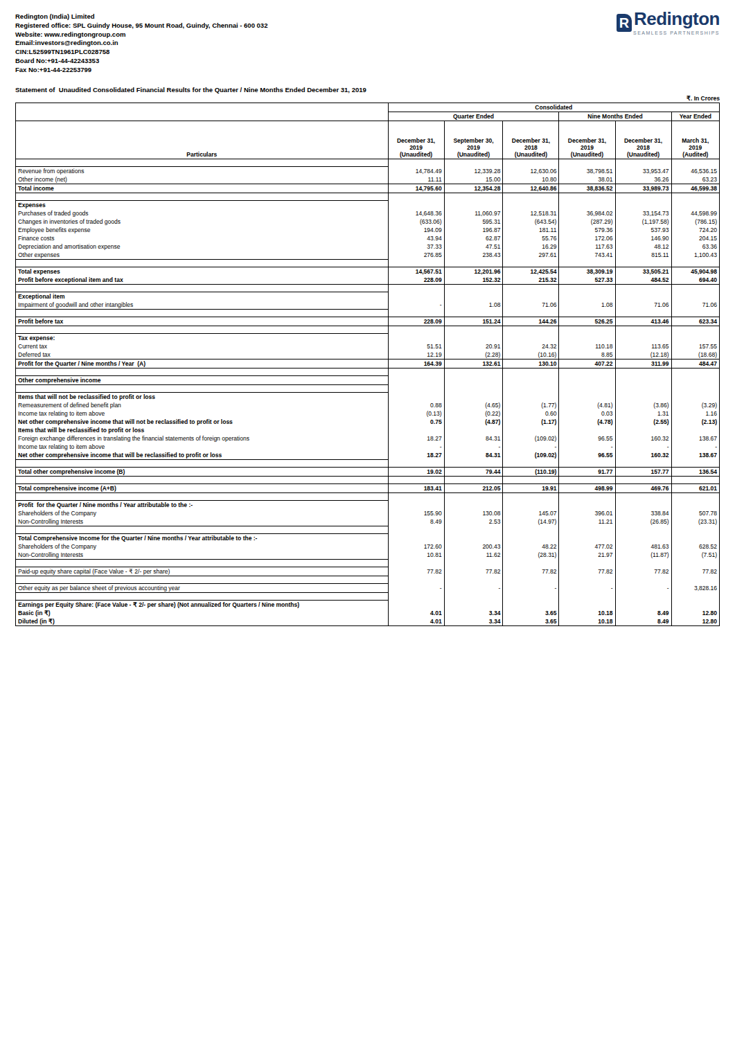RRedington
SEAMLESS PARTNERSHIPS
Redington (India) Limited
Registered office: SPL Guindy House, 95 Mount Road, Guindy, Chennai - 600 032
Website: www.redingtongroup.com
Email:investors@redington.co.in
CIN:L52599TN1961PLC028758
Board No:+91-44-42243353
Fax No:+91-44-22253799
Statement of Unaudited Consolidated Financial Results for the Quarter / Nine Months Ended December 31, 2019
₹. In Crores
| | Consolidated |
| --- | --- |
| Quarter Ended | Nine Months Ended | Year Ended |
| Particulars | December 31, 2019 (Unaudited) | September 30, 2019 (Unaudited) | December 31, 2018 (Unaudited) | December 31, 2019 (Unaudited) | December 31, 2018 (Unaudited) | March 31, 2019 (Audited) |
| Revenue from operations | 14,784.49 | 12,339.28 | 12,630.06 | 38,798.51 | 33,953.47 | 46,536.15 |
| Other income (net) | 11.11 | 15.00 | 10.80 | 38.01 | 36.26 | 63.23 |
| Total income | 14,795.60 | 12,354.28 | 12,640.86 | 38,836.52 | 33,989.73 | 46,599.38 |
| Expenses | | | | | | |
| Purchases of traded goods | 14,648.36 | 11,060.97 | 12,518.31 | 36,984.02 | 33,154.73 | 44,598.99 |
| Changes in inventories of traded goods | (633.06) | 595.31 | (643.54) | (287.29) | (1,197.58) | (786.15) |
| Employee benefits expense | 194.09 | 196.87 | 181.11 | 579.36 | 537.93 | 724.20 |
| Finance costs | 43.94 | 62.87 | 55.76 | 172.06 | 146.90 | 204.15 |
| Depreciation and amortisation expense | 37.33 | 47.51 | 16.29 | 117.63 | 48.12 | 63.36 |
| Other expenses | 276.85 | 238.43 | 297.61 | 743.41 | 815.11 | 1,100.43 |
| Total expenses | 14,567.51 | 12,201.96 | 12,425.54 | 38,309.19 | 33,505.21 | 45,904.98 |
| Profit before exceptional item and tax | 228.09 | 152.32 | 215.32 | 527.33 | 484.52 | 694.40 |
| Exceptional item | | | | | | |
| Impairment of goodwill and other intangibles | - | 1.08 | 71.06 | 1.08 | 71.06 | 71.06 |
| Profit before tax | 228.09 | 151.24 | 144.26 | 526.25 | 413.46 | 623.34 |
| Tax expense: | | | | | | |
| Current tax | 51.51 | 20.91 | 24.32 | 110.18 | 113.65 | 157.55 |
| Deferred tax | 12.19 | (2.28) | (10.16) | 8.85 | (12.18) | (18.68) |
| Profit for the Quarter / Nine months / Year (A) | 164.39 | 132.61 | 130.10 | 407.22 | 311.99 | 484.47 |
| Other comprehensive income | | | | | | |
| Items that will not be reclassified to profit or loss | | | | | | |
| Remeasurement of defined benefit plan | 0.88 | (4.65) | (1.77) | (4.81) | (3.86) | (3.29) |
| Income tax relating to item above | (0.13) | (0.22) | 0.60 | 0.03 | 1.31 | 1.16 |
| Net other comprehensive income that will not be reclassified to profit or loss | 0.75 | (4.87) | (1.17) | (4.78) | (2.55) | (2.13) |
| Items that will be reclassified to profit or loss | | | | | | |
| Foreign exchange differences in translating the financial statements of foreign operations | 18.27 | 84.31 | (109.02) | 96.55 | 160.32 | 138.67 |
| Income tax relating to item above | - | - | - | - | - | - |
| Net other comprehensive income that will be reclassified to profit or loss | 18.27 | 84.31 | (109.02) | 96.55 | 160.32 | 138.67 |
| Total other comprehensive income (B) | 19.02 | 79.44 | (110.19) | 91.77 | 157.77 | 136.54 |
| Total comprehensive income (A+B) | 183.41 | 212.05 | 19.91 | 498.99 | 469.76 | 621.01 |
| Profit for the Quarter / Nine months / Year attributable to the :- | | | | | | |
| Shareholders of the Company | 155.90 | 130.08 | 145.07 | 396.01 | 338.84 | 507.78 |
| Non-Controlling Interests | 8.49 | 2.53 | (14.97) | 11.21 | (26.85) | (23.31) |
| Total Comprehensive Income for the Quarter / Nine months / Year attributable to the :- | | | | | | |
| Shareholders of the Company | 172.60 | 200.43 | 48.22 | 477.02 | 481.63 | 628.52 |
| Non-Controlling Interests | 10.81 | 11.62 | (28.31) | 21.97 | (11.87) | (7.51) |
| Paid-up equity share capital (Face Value - ₹ 2/- per share) | 77.82 | 77.82 | 77.82 | 77.82 | 77.82 | 77.82 |
| Other equity as per balance sheet of previous accounting year | - | - | - | - | - | 3,828.16 |
| Earnings per Equity Share: (Face Value - ₹ 2/- per share) (Not annualized for Quarters / Nine months) | | | | | | |
| Basic (in ₹) | 4.01 | 3.34 | 3.65 | 10.18 | 8.49 | 12.80 |
| Diluted (in ₹) | 4.01 | 3.34 | 3.65 | 10.18 | 8.49 | 12.80 |